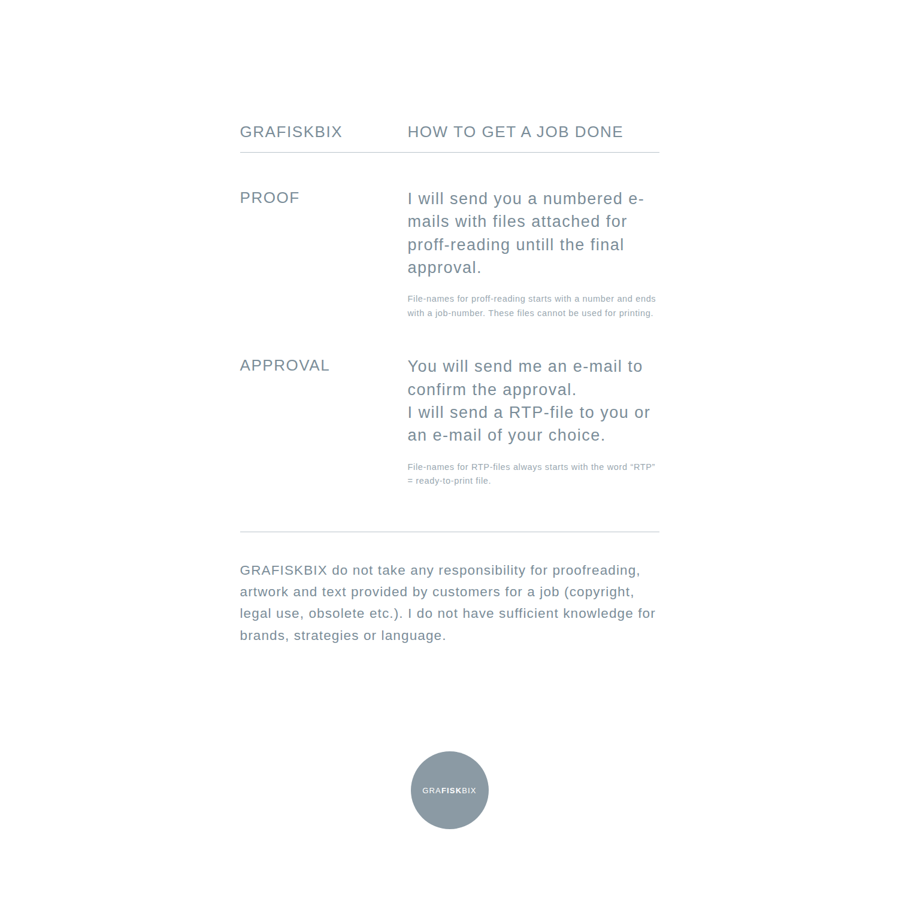GRAFISKBIX
HOW TO GET A JOB DONE
PROOF
I will send you a numbered e-mails with files attached for proff-reading untill the final approval.
File-names for proff-reading starts with a number and ends with a job-number. These files cannot be used for printing.
APPROVAL
You will send me an e-mail to confirm the approval.
I will send a RTP-file to you or an e-mail of your choice.
File-names for RTP-files always starts with the word “RTP” = ready-to-print file.
GRAFISKBIX do not take any responsibility for proofreading, artwork and text provided by customers for a job (copyright, legal use, obsolete etc.). I do not have sufficient knowledge for brands, strategies or language.
GRAFISKBIX